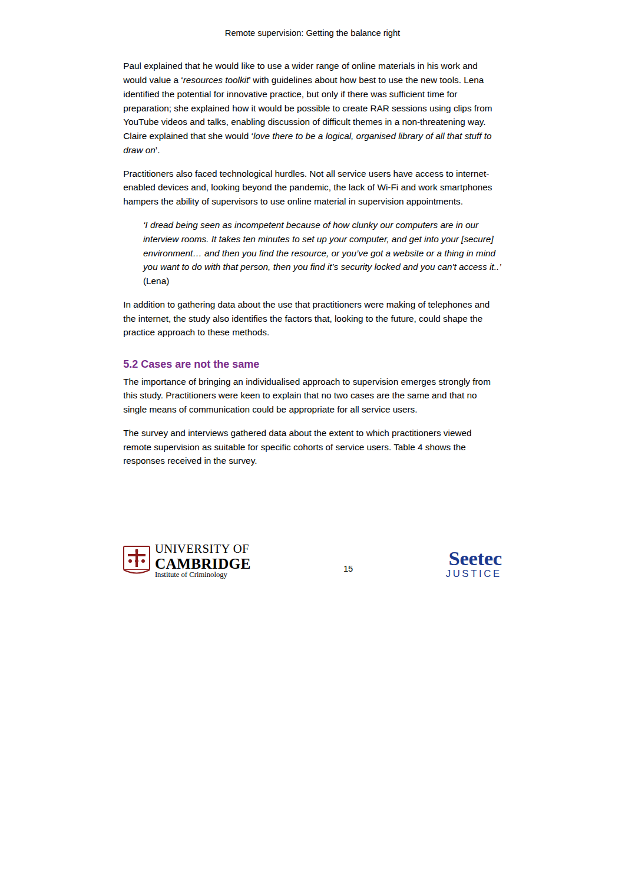Remote supervision: Getting the balance right
Paul explained that he would like to use a wider range of online materials in his work and would value a ‘resources toolkit’ with guidelines about how best to use the new tools. Lena identified the potential for innovative practice, but only if there was sufficient time for preparation; she explained how it would be possible to create RAR sessions using clips from YouTube videos and talks, enabling discussion of difficult themes in a non-threatening way. Claire explained that she would ‘love there to be a logical, organised library of all that stuff to draw on’.
Practitioners also faced technological hurdles. Not all service users have access to internet-enabled devices and, looking beyond the pandemic, the lack of Wi-Fi and work smartphones hampers the ability of supervisors to use online material in supervision appointments.
‘I dread being seen as incompetent because of how clunky our computers are in our interview rooms. It takes ten minutes to set up your computer, and get into your [secure] environment… and then you find the resource, or you’ve got a website or a thing in mind you want to do with that person, then you find it’s security locked and you can't access it..’ (Lena)
In addition to gathering data about the use that practitioners were making of telephones and the internet, the study also identifies the factors that, looking to the future, could shape the practice approach to these methods.
5.2 Cases are not the same
The importance of bringing an individualised approach to supervision emerges strongly from this study. Practitioners were keen to explain that no two cases are the same and that no single means of communication could be appropriate for all service users.
The survey and interviews gathered data about the extent to which practitioners viewed remote supervision as suitable for specific cohorts of service users. Table 4 shows the responses received in the survey.
UNIVERSITY OF CAMBRIDGE Institute of Criminology
15
Seetec JUSTICE